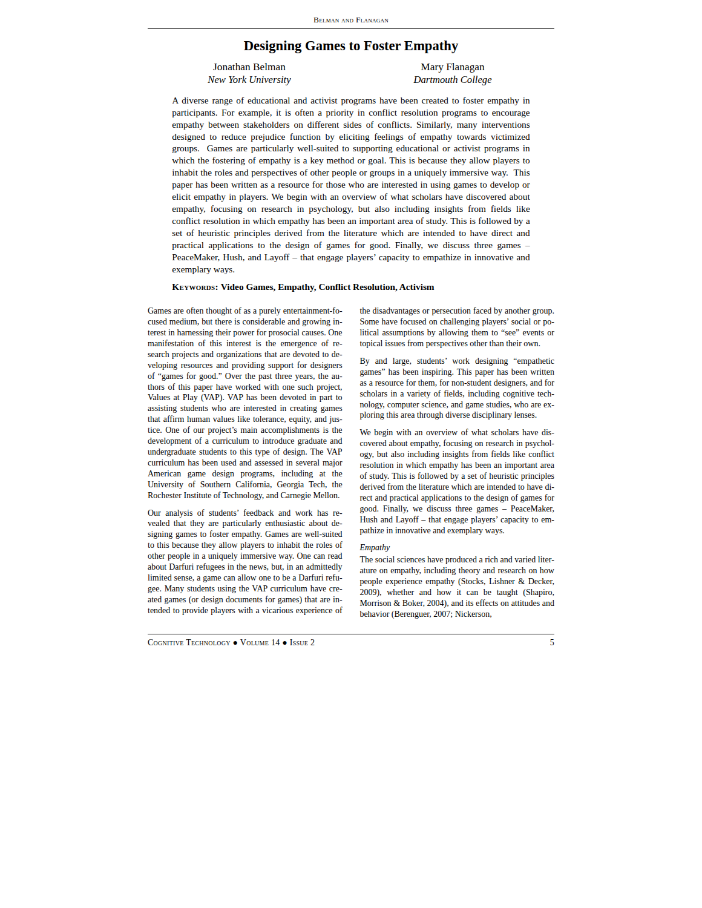Belman and Flanagan
Designing Games to Foster Empathy
| Jonathan Belman New York University | Mary Flanagan Dartmouth College |
A diverse range of educational and activist programs have been created to foster empathy in participants. For example, it is often a priority in conflict resolution programs to encourage empathy between stakeholders on different sides of conflicts. Similarly, many interventions designed to reduce prejudice function by eliciting feelings of empathy towards victimized groups. Games are particularly well-suited to supporting educational or activist programs in which the fostering of empathy is a key method or goal. This is because they allow players to inhabit the roles and perspectives of other people or groups in a uniquely immersive way. This paper has been written as a resource for those who are interested in using games to develop or elicit empathy in players. We begin with an overview of what scholars have discovered about empathy, focusing on research in psychology, but also including insights from fields like conflict resolution in which empathy has been an important area of study. This is followed by a set of heuristic principles derived from the literature which are intended to have direct and practical applications to the design of games for good. Finally, we discuss three games – PeaceMaker, Hush, and Layoff – that engage players’ capacity to empathize in innovative and exemplary ways.
Keywords: Video Games, Empathy, Conflict Resolution, Activism
Games are often thought of as a purely entertainment-focused medium, but there is considerable and growing interest in harnessing their power for prosocial causes. One manifestation of this interest is the emergence of research projects and organizations that are devoted to developing resources and providing support for designers of “games for good.” Over the past three years, the authors of this paper have worked with one such project, Values at Play (VAP). VAP has been devoted in part to assisting students who are interested in creating games that affirm human values like tolerance, equity, and justice. One of our project’s main accomplishments is the development of a curriculum to introduce graduate and undergraduate students to this type of design. The VAP curriculum has been used and assessed in several major American game design programs, including at the University of Southern California, Georgia Tech, the Rochester Institute of Technology, and Carnegie Mellon.
Our analysis of students’ feedback and work has revealed that they are particularly enthusiastic about designing games to foster empathy. Games are well-suited to this because they allow players to inhabit the roles of other people in a uniquely immersive way. One can read about Darfuri refugees in the news, but, in an admittedly limited sense, a game can allow one to be a Darfuri refugee. Many students using the VAP curriculum have created games (or design documents for games) that are intended to provide players with a vicarious experience of the disadvantages or persecution faced by another group. Some have focused on challenging players’ social or political assumptions by allowing them to “see” events or topical issues from perspectives other than their own.
By and large, students’ work designing “empathetic games” has been inspiring. This paper has been written as a resource for them, for non-student designers, and for scholars in a variety of fields, including cognitive technology, computer science, and game studies, who are exploring this area through diverse disciplinary lenses.
We begin with an overview of what scholars have discovered about empathy, focusing on research in psychology, but also including insights from fields like conflict resolution in which empathy has been an important area of study. This is followed by a set of heuristic principles derived from the literature which are intended to have direct and practical applications to the design of games for good. Finally, we discuss three games – PeaceMaker, Hush and Layoff – that engage players’ capacity to empathize in innovative and exemplary ways.
Empathy
The social sciences have produced a rich and varied literature on empathy, including theory and research on how people experience empathy (Stocks, Lishner & Decker, 2009), whether and how it can be taught (Shapiro, Morrison & Boker, 2004), and its effects on attitudes and behavior (Berenguer, 2007; Nickerson,
Cognitive Technology ● Volume 14 ● Issue 2 5